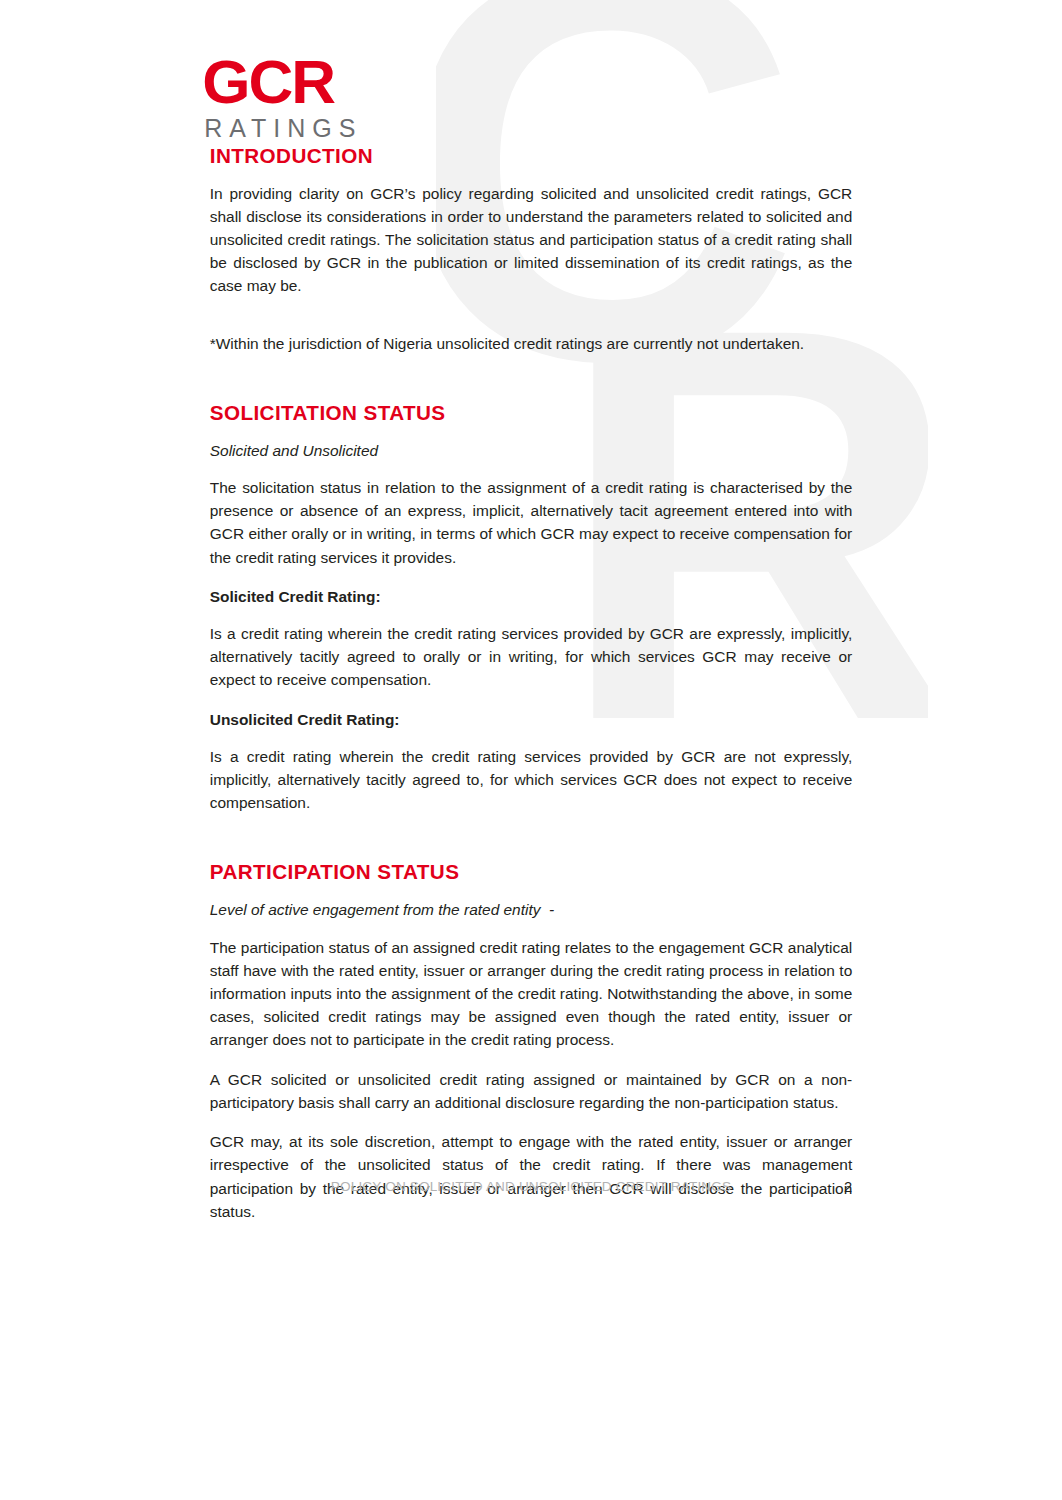C R
GCR
RATINGS
Introduction
In providing clarity on GCR’s policy regarding solicited and unsolicited credit ratings, GCR shall disclose its considerations in order to understand the parameters related to solicited and unsolicited credit ratings. The solicitation status and participation status of a credit rating shall be disclosed by GCR in the publication or limited dissemination of its credit ratings, as the case may be.
*Within the jurisdiction of Nigeria unsolicited credit ratings are currently not undertaken.
Solicitation Status
Solicited and Unsolicited
The solicitation status in relation to the assignment of a credit rating is characterised by the presence or absence of an express, implicit, alternatively tacit agreement entered into with GCR either orally or in writing, in terms of which GCR may expect to receive compensation for the credit rating services it provides.
Solicited Credit Rating:
Is a credit rating wherein the credit rating services provided by GCR are expressly, implicitly, alternatively tacitly agreed to orally or in writing, for which services GCR may receive or expect to receive compensation.
Unsolicited Credit Rating:
Is a credit rating wherein the credit rating services provided by GCR are not expressly, implicitly, alternatively tacitly agreed to, for which services GCR does not expect to receive compensation.
Participation Status
Level of active engagement from the rated entity -
The participation status of an assigned credit rating relates to the engagement GCR analytical staff have with the rated entity, issuer or arranger during the credit rating process in relation to information inputs into the assignment of the credit rating. Notwithstanding the above, in some cases, solicited credit ratings may be assigned even though the rated entity, issuer or arranger does not to participate in the credit rating process.
A GCR solicited or unsolicited credit rating assigned or maintained by GCR on a non-participatory basis shall carry an additional disclosure regarding the non-participation status.
GCR may, at its sole discretion, attempt to engage with the rated entity, issuer or arranger irrespective of the unsolicited status of the credit rating. If there was management participation by the rated entity, issuer or arranger then GCR will disclose the participation status.
POLICY ON SOLICITED AND UNSOLICITED CREDIT RATINGS 2